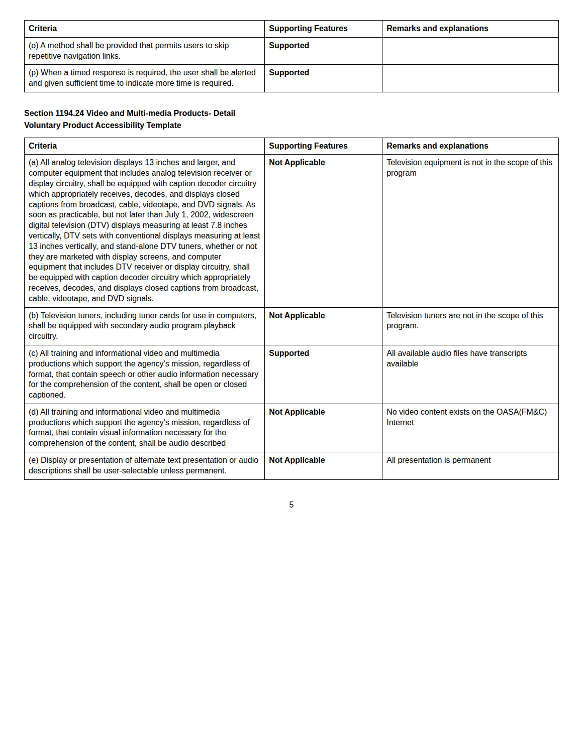| Criteria | Supporting Features | Remarks and explanations |
| --- | --- | --- |
| (o) A method shall be provided that permits users to skip repetitive navigation links. | Supported | |
| (p) When a timed response is required, the user shall be alerted and given sufficient time to indicate more time is required. | Supported | |
Section 1194.24 Video and Multi-media Products- Detail
Voluntary Product Accessibility Template
| Criteria | Supporting Features | Remarks and explanations |
| --- | --- | --- |
| (a) All analog television displays 13 inches and larger, and computer equipment that includes analog television receiver or display circuitry, shall be equipped with caption decoder circuitry which appropriately receives, decodes, and displays closed captions from broadcast, cable, videotape, and DVD signals. As soon as practicable, but not later than July 1, 2002, widescreen digital television (DTV) displays measuring at least 7.8 inches vertically, DTV sets with conventional displays measuring at least 13 inches vertically, and stand-alone DTV tuners, whether or not they are marketed with display screens, and computer equipment that includes DTV receiver or display circuitry, shall be equipped with caption decoder circuitry which appropriately receives, decodes, and displays closed captions from broadcast, cable, videotape, and DVD signals. | Not Applicable | Television equipment is not in the scope of this program |
| (b) Television tuners, including tuner cards for use in computers, shall be equipped with secondary audio program playback circuitry. | Not Applicable | Television tuners are not in the scope of this program. |
| (c) All training and informational video and multimedia productions which support the agency's mission, regardless of format, that contain speech or other audio information necessary for the comprehension of the content, shall be open or closed captioned. | Supported | All available audio files have transcripts available |
| (d) All training and informational video and multimedia productions which support the agency's mission, regardless of format, that contain visual information necessary for the comprehension of the content, shall be audio described | Not Applicable | No video content exists on the OASA(FM&C) Internet |
| (e) Display or presentation of alternate text presentation or audio descriptions shall be user-selectable unless permanent. | Not Applicable | All presentation is permanent |
5